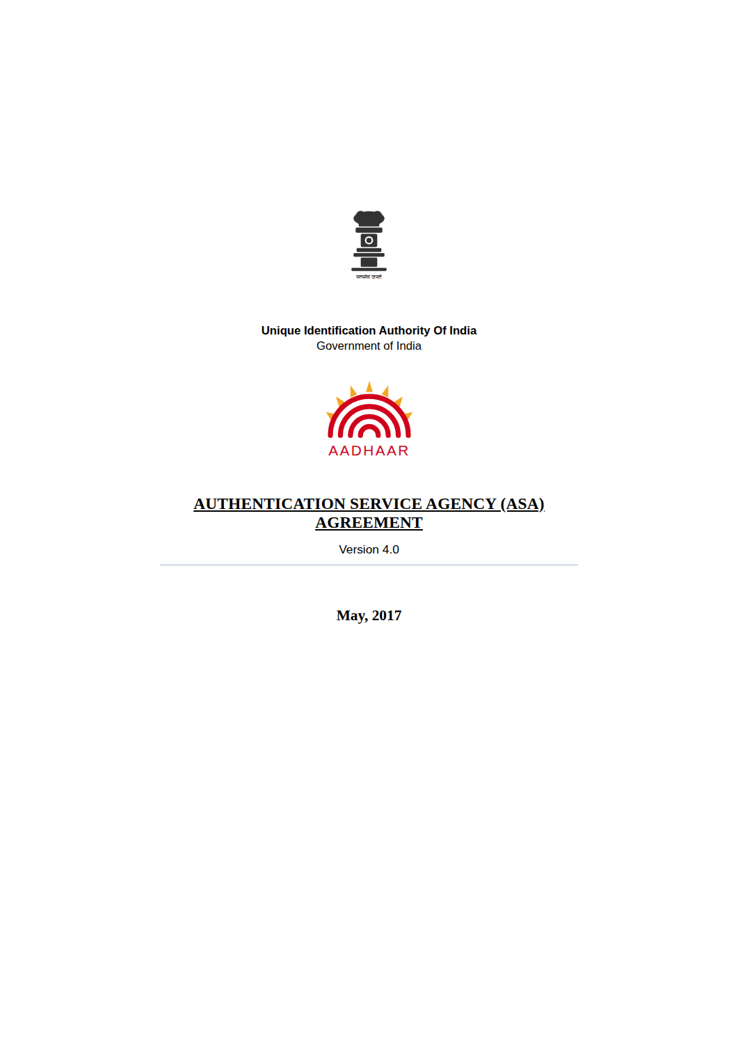Unique Identification Authority Of India
Government of India
AUTHENTICATION SERVICE AGENCY (ASA) AGREEMENT
Version 4.0
May, 2017